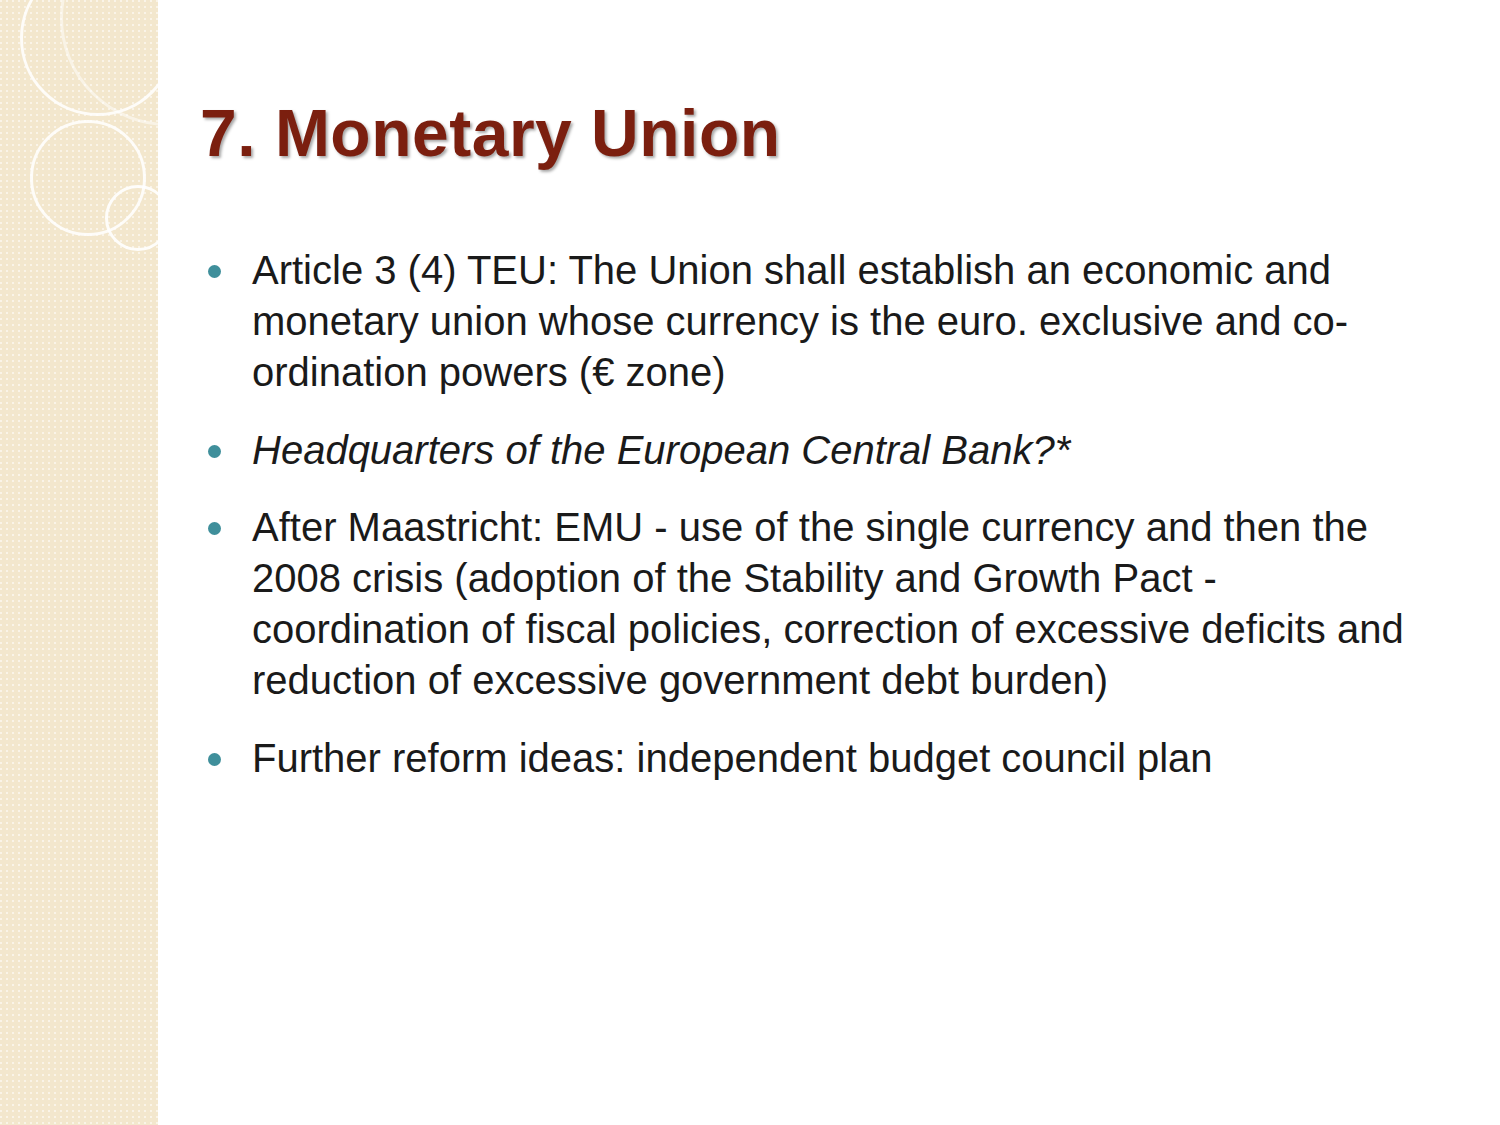7. Monetary Union
Article 3 (4) TEU: The Union shall establish an economic and monetary union whose currency is the euro. exclusive and co-ordination powers (€ zone)
Headquarters of the European Central Bank?*
After Maastricht: EMU - use of the single currency and then the 2008 crisis (adoption of the Stability and Growth Pact - coordination of fiscal policies, correction of excessive deficits and reduction of excessive government debt burden)
Further reform ideas: independent budget council plan